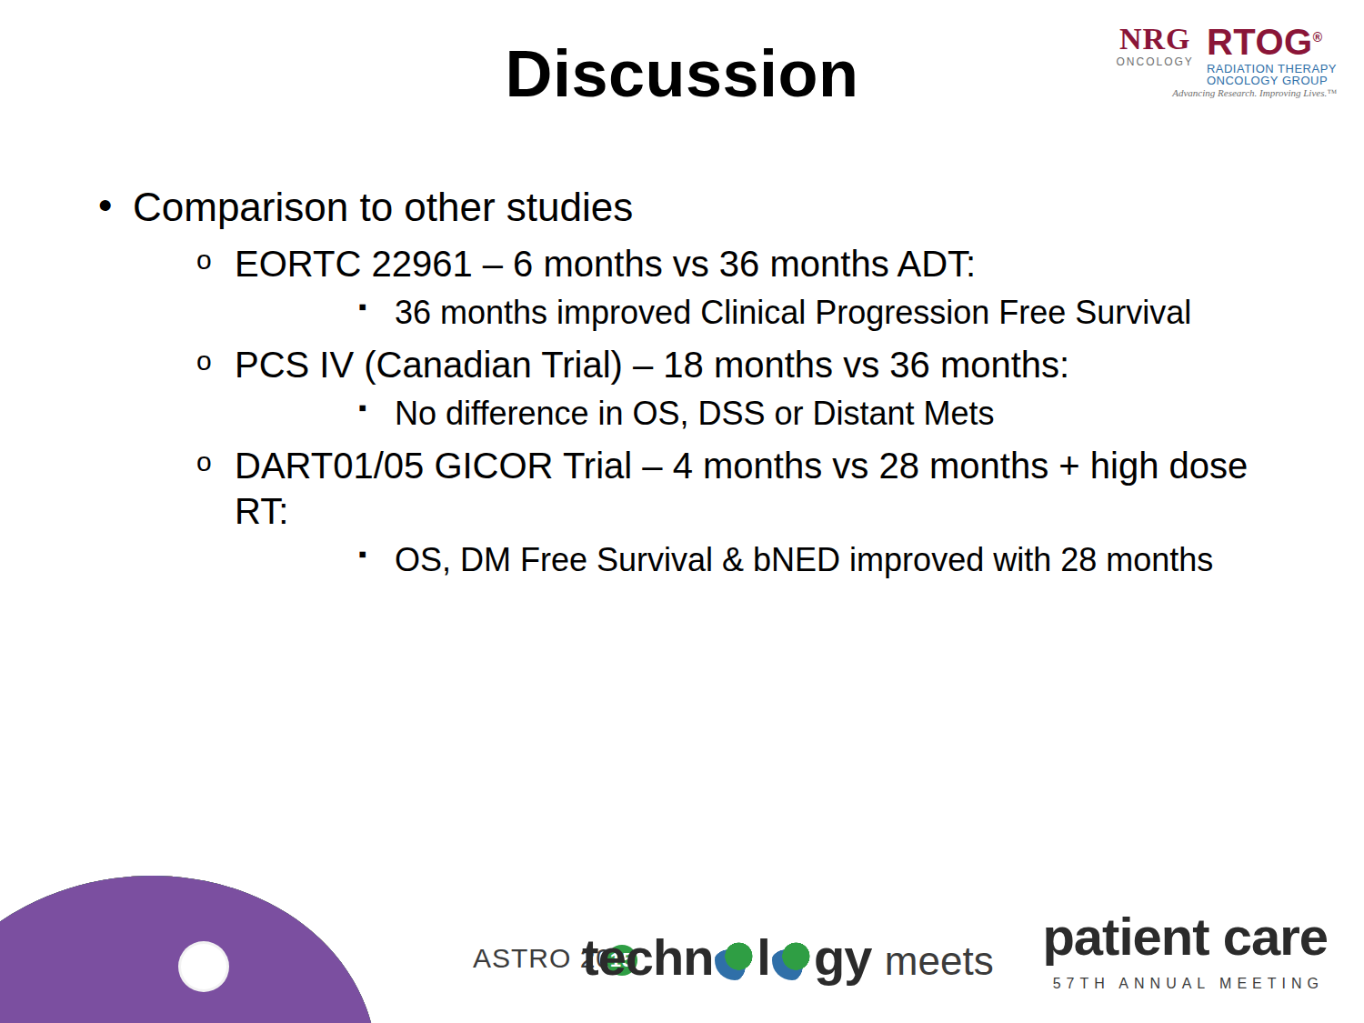NRG
ONCOLOGY
RTOG®
Radiation Therapy
Oncology Group
Advancing Research. Improving Lives.™
Discussion
Comparison to other studies
EORTC 22961 – 6 months vs 36 months ADT:
36 months improved Clinical Progression Free Survival
PCS IV (Canadian Trial) – 18 months vs 36 months:
No difference in OS, DSS or Distant Mets
DART01/05 GICOR Trial – 4 months vs 28 months + high dose RT:
OS, DM Free Survival & bNED improved with 28 months
ASTRO 2015
techn l gy meets
patient care
57TH ANNUAL MEETING